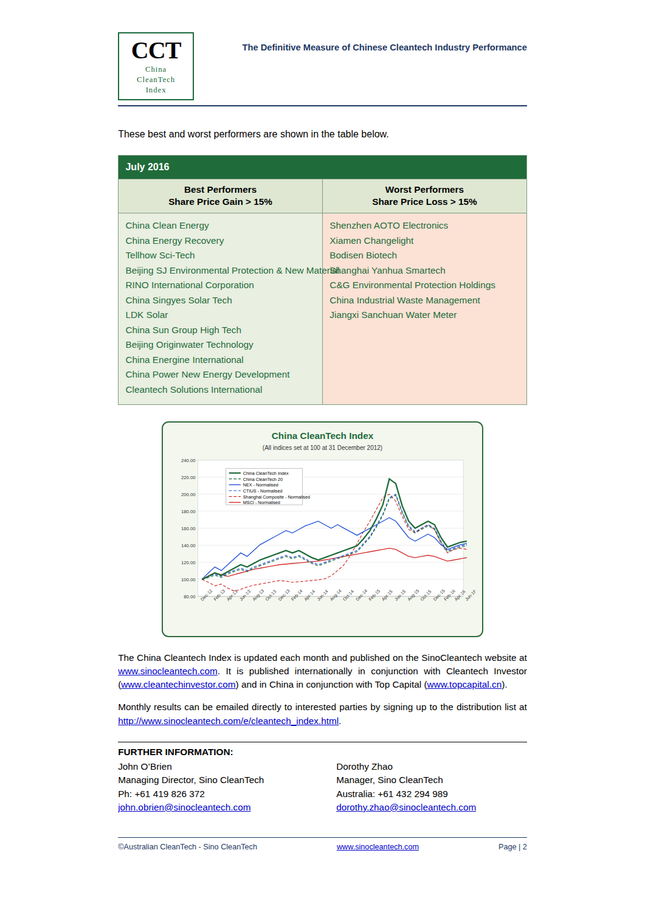CCT
China
CleanTech
Index
The Definitive Measure of Chinese Cleantech Industry Performance
These best and worst performers are shown in the table below.
| July 2016 |
| Best Performers Share Price Gain > 15% | Worst Performers Share Price Loss > 15% |
| China Clean Energy China Energy Recovery Tellhow Sci-Tech Beijing SJ Environmental Protection & New Material RINO International Corporation China Singyes Solar Tech LDK Solar China Sun Group High Tech Beijing Originwater Technology China Energine International China Power New Energy Development Cleantech Solutions International | Shenzhen AOTO Electronics Xiamen Changelight Bodisen Biotech Shanghai Yanhua Smartech C&G Environmental Protection Holdings China Industrial Waste Management Jiangxi Sanchuan Water Meter |
China CleanTech Index
(All indices set at 100 at 31 December 2012)
240.00 220.00 200.00 180.00 160.00 140.00 120.00 100.00 80.00 Dec-12 Feb-13 Apr-13 Jun-13 Aug-13 Oct-13 Dec-13 Feb-14 Apr-14 Jun-14 Aug-14 Oct-14 Dec-14 Feb-15 Apr-15 Jun-15 Aug-15 Oct-15 Dec-15 Feb-16 Apr-16 Jun-16 China CleanTech Index China CleanTech 20 NEX - Normalised CTIUS - Normalised Shanghai Composite - Normalised MSCI - Normalised
The China Cleantech Index is updated each month and published on the SinoCleantech website at www.sinocleantech.com. It is published internationally in conjunction with Cleantech Investor (www.cleantechinvestor.com) and in China in conjunction with Top Capital (www.topcapital.cn).
Monthly results can be emailed directly to interested parties by signing up to the distribution list at http://www.sinocleantech.com/e/cleantech_index.html.
FURTHER INFORMATION:
John O’Brien
Managing Director, Sino CleanTech
Ph: +61 419 826 372
john.obrien@sinocleantech.com
Dorothy Zhao
Manager, Sino CleanTech
Australia: +61 432 294 989
dorothy.zhao@sinocleantech.com
©Australian CleanTech - Sino CleanTech
www.sinocleantech.com
Page | 2